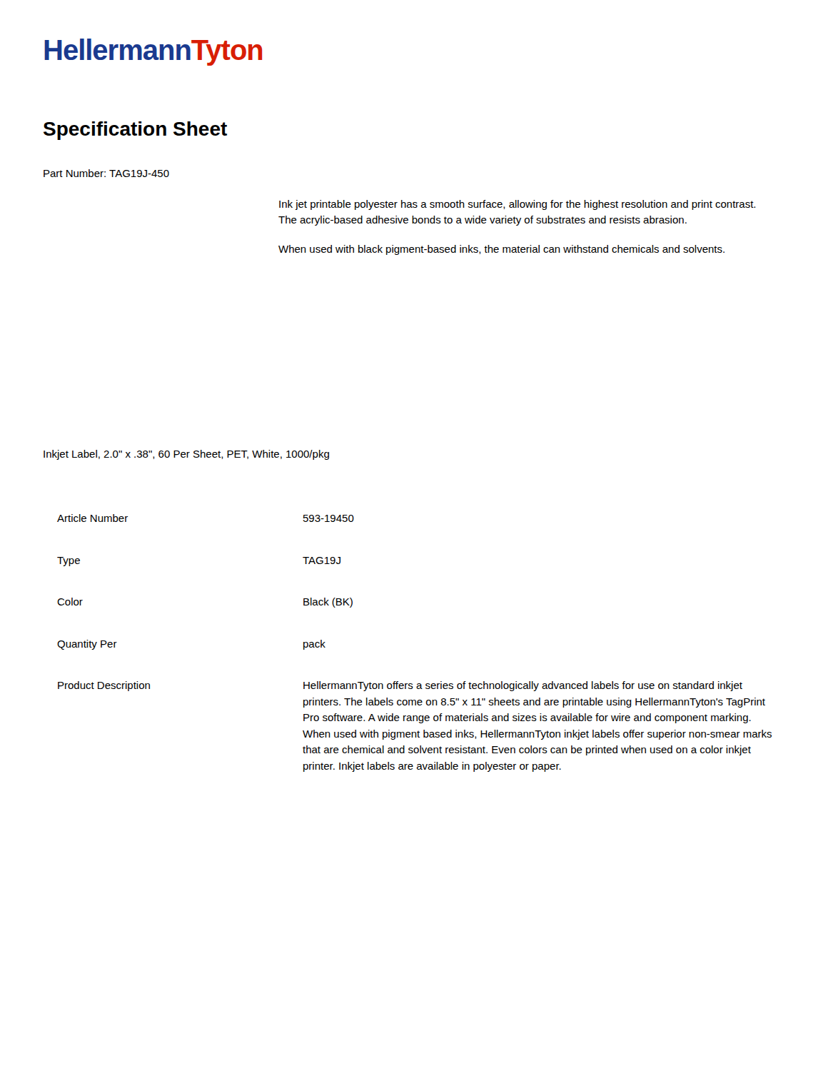Hellermann Tyton
Specification Sheet
Part Number: TAG19J-450
Ink jet printable polyester has a smooth surface, allowing for the highest resolution and print contrast.
The acrylic-based adhesive bonds to a wide variety of substrates and resists abrasion.
When used with black pigment-based inks, the material can withstand chemicals and solvents.
Inkjet Label, 2.0" x .38", 60 Per Sheet, PET, White, 1000/pkg
| Article Number | 593-19450 |
| Type | TAG19J |
| Color | Black (BK) |
| Quantity Per | pack |
| Product Description | HellermannTyton offers a series of technologically advanced labels for use on standard inkjet printers. The labels come on 8.5" x 11" sheets and are printable using HellermannTyton's TagPrint Pro software. A wide range of materials and sizes is available for wire and component marking. When used with pigment based inks, HellermannTyton inkjet labels offer superior non-smear marks that are chemical and solvent resistant. Even colors can be printed when used on a color inkjet printer. Inkjet labels are available in polyester or paper. |